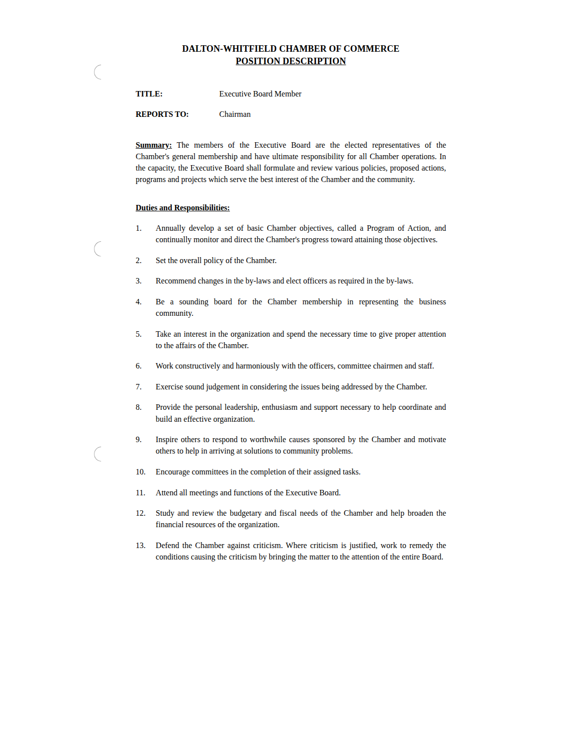DALTON-WHITFIELD CHAMBER OF COMMERCE POSITION DESCRIPTION
TITLE:
Executive Board Member
REPORTS TO:
Chairman
Summary: The members of the Executive Board are the elected representatives of the Chamber's general membership and have ultimate responsibility for all Chamber operations. In the capacity, the Executive Board shall formulate and review various policies, proposed actions, programs and projects which serve the best interest of the Chamber and the community.
Duties and Responsibilities:
Annually develop a set of basic Chamber objectives, called a Program of Action, and continually monitor and direct the Chamber's progress toward attaining those objectives.
Set the overall policy of the Chamber.
Recommend changes in the by-laws and elect officers as required in the by-laws.
Be a sounding board for the Chamber membership in representing the business community.
Take an interest in the organization and spend the necessary time to give proper attention to the affairs of the Chamber.
Work constructively and harmoniously with the officers, committee chairmen and staff.
Exercise sound judgement in considering the issues being addressed by the Chamber.
Provide the personal leadership, enthusiasm and support necessary to help coordinate and build an effective organization.
Inspire others to respond to worthwhile causes sponsored by the Chamber and motivate others to help in arriving at solutions to community problems.
Encourage committees in the completion of their assigned tasks.
Attend all meetings and functions of the Executive Board.
Study and review the budgetary and fiscal needs of the Chamber and help broaden the financial resources of the organization.
Defend the Chamber against criticism. Where criticism is justified, work to remedy the conditions causing the criticism by bringing the matter to the attention of the entire Board.